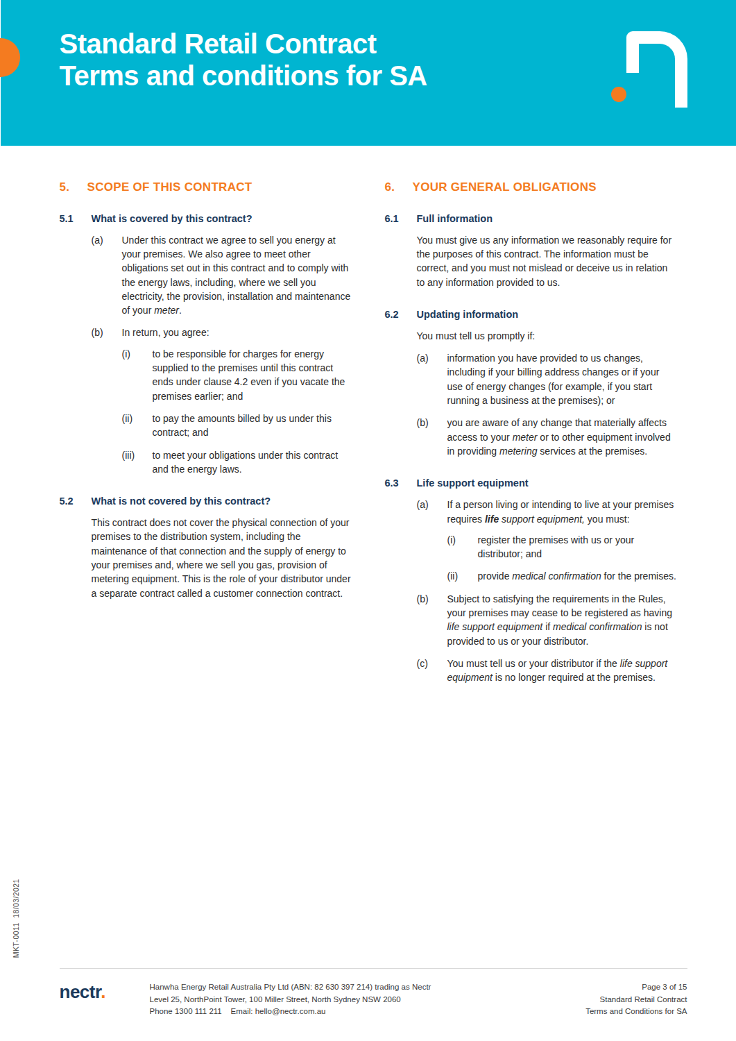Standard Retail Contract
Terms and conditions for SA
MKT-0011 18/03/2021
5. SCOPE OF THIS CONTRACT
5.1 What is covered by this contract?
(a) Under this contract we agree to sell you energy at your premises. We also agree to meet other obligations set out in this contract and to comply with the energy laws, including, where we sell you electricity, the provision, installation and maintenance of your meter.
(b) In return, you agree:
(i) to be responsible for charges for energy supplied to the premises until this contract ends under clause 4.2 even if you vacate the premises earlier; and
(ii) to pay the amounts billed by us under this contract; and
(iii) to meet your obligations under this contract and the energy laws.
5.2 What is not covered by this contract?
This contract does not cover the physical connection of your premises to the distribution system, including the maintenance of that connection and the supply of energy to your premises and, where we sell you gas, provision of metering equipment. This is the role of your distributor under a separate contract called a customer connection contract.
6. YOUR GENERAL OBLIGATIONS
6.1 Full information
You must give us any information we reasonably require for the purposes of this contract. The information must be correct, and you must not mislead or deceive us in relation to any information provided to us.
6.2 Updating information
You must tell us promptly if:
(a) information you have provided to us changes, including if your billing address changes or if your use of energy changes (for example, if you start running a business at the premises); or
(b) you are aware of any change that materially affects access to your meter or to other equipment involved in providing metering services at the premises.
6.3 Life support equipment
(a) If a person living or intending to live at your premises requires life support equipment, you must:
(i) register the premises with us or your distributor; and
(ii) provide medical confirmation for the premises.
(b) Subject to satisfying the requirements in the Rules, your premises may cease to be registered as having life support equipment if medical confirmation is not provided to us or your distributor.
(c) You must tell us or your distributor if the life support equipment is no longer required at the premises.
nectr.
Hanwha Energy Retail Australia Pty Ltd (ABN: 82 630 397 214) trading as Nectr
Level 25, NorthPoint Tower, 100 Miller Street, North Sydney NSW 2060
Phone 1300 111 211 Email: hello@nectr.com.au
Page 3 of 15
Standard Retail Contract
Terms and Conditions for SA